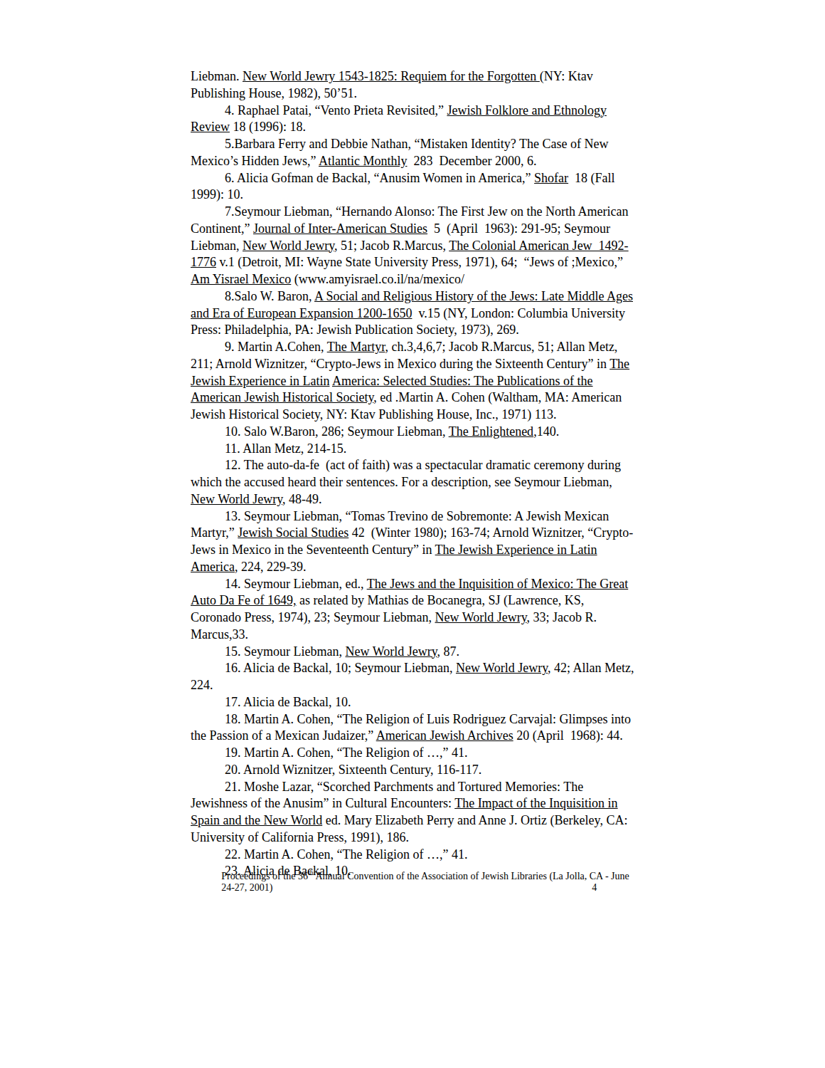Liebman. New World Jewry 1543-1825: Requiem for the Forgotten (NY: Ktav Publishing House, 1982), 50’51.
4. Raphael Patai, “Vento Prieta Revisited,” Jewish Folklore and Ethnology Review 18 (1996): 18.
5.Barbara Ferry and Debbie Nathan, “Mistaken Identity? The Case of New Mexico’s Hidden Jews,” Atlantic Monthly 283 December 2000, 6.
6. Alicia Gofman de Backal, “Anusim Women in America,” Shofar 18 (Fall 1999): 10.
7.Seymour Liebman, “Hernando Alonso: The First Jew on the North American Continent,” Journal of Inter-American Studies 5 (April 1963): 291-95; Seymour Liebman, New World Jewry, 51; Jacob R.Marcus, The Colonial American Jew 1492-1776 v.1 (Detroit, MI: Wayne State University Press, 1971), 64; “Jews of ;Mexico,” Am Yisrael Mexico (www.amyisrael.co.il/na/mexico/
8.Salo W. Baron, A Social and Religious History of the Jews: Late Middle Ages and Era of European Expansion 1200-1650 v.15 (NY, London: Columbia University Press: Philadelphia, PA: Jewish Publication Society, 1973), 269.
9. Martin A.Cohen, The Martyr, ch.3,4,6,7; Jacob R.Marcus, 51; Allan Metz, 211; Arnold Wiznitzer, “Crypto-Jews in Mexico during the Sixteenth Century” in The Jewish Experience in Latin America: Selected Studies: The Publications of the American Jewish Historical Society, ed .Martin A. Cohen (Waltham, MA: American Jewish Historical Society, NY: Ktav Publishing House, Inc., 1971) 113.
10. Salo W.Baron, 286; Seymour Liebman, The Enlightened,140.
11. Allan Metz, 214-15.
12. The auto-da-fe (act of faith) was a spectacular dramatic ceremony during which the accused heard their sentences. For a description, see Seymour Liebman, New World Jewry, 48-49.
13. Seymour Liebman, “Tomas Trevino de Sobremonte: A Jewish Mexican Martyr,” Jewish Social Studies 42 (Winter 1980); 163-74; Arnold Wiznitzer, “Crypto-Jews in Mexico in the Seventeenth Century” in The Jewish Experience in Latin America, 224, 229-39.
14. Seymour Liebman, ed., The Jews and the Inquisition of Mexico: The Great Auto Da Fe of 1649, as related by Mathias de Bocanegra, SJ (Lawrence, KS, Coronado Press, 1974), 23; Seymour Liebman, New World Jewry, 33; Jacob R. Marcus,33.
15. Seymour Liebman, New World Jewry, 87.
16. Alicia de Backal, 10; Seymour Liebman, New World Jewry, 42; Allan Metz, 224.
17. Alicia de Backal, 10.
18. Martin A. Cohen, “The Religion of Luis Rodriguez Carvajal: Glimpses into the Passion of a Mexican Judaizer,” American Jewish Archives 20 (April 1968): 44.
19. Martin A. Cohen, “The Religion of …,” 41.
20. Arnold Wiznitzer, Sixteenth Century, 116-117.
21. Moshe Lazar, “Scorched Parchments and Tortured Memories: The Jewishness of the Anusim” in Cultural Encounters: The Impact of the Inquisition in Spain and the New World ed. Mary Elizabeth Perry and Anne J. Ortiz (Berkeley, CA: University of California Press, 1991), 186.
22. Martin A. Cohen, “The Religion of …,” 41.
23. Alicia de Backal, 10.
Proceedings of the 36th Annual Convention of the Association of Jewish Libraries (La Jolla, CA - June 24-27, 2001)4